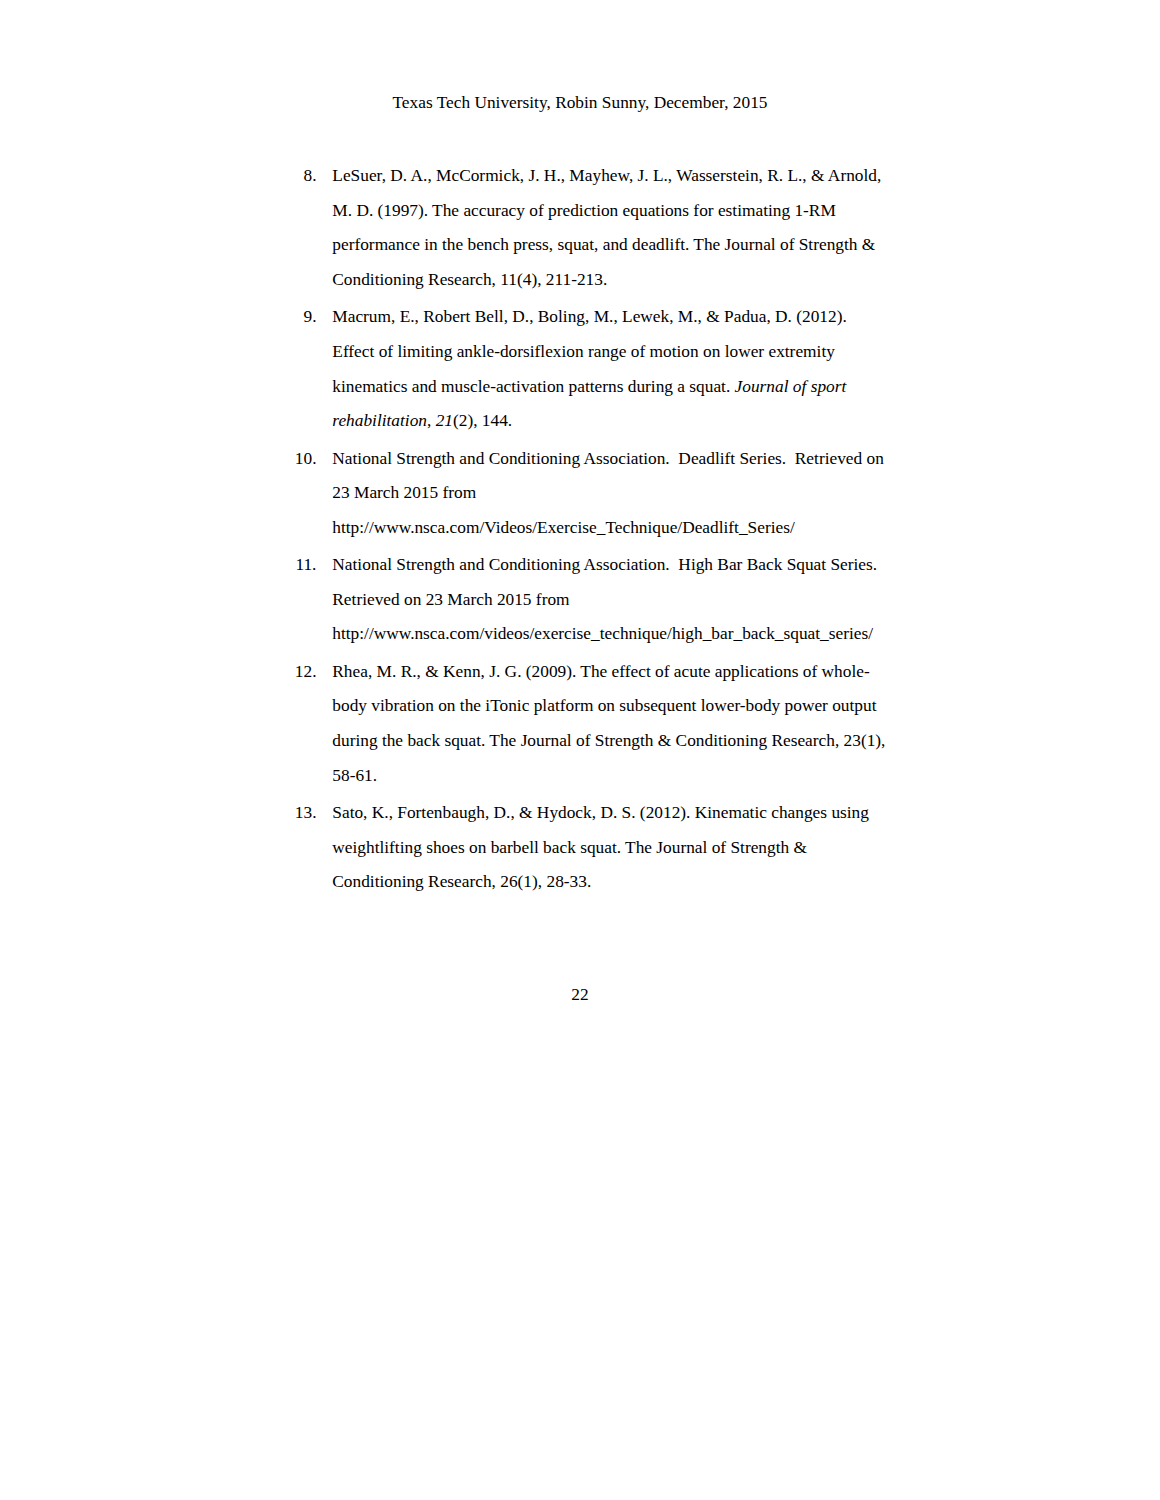Texas Tech University, Robin Sunny, December, 2015
LeSuer, D. A., McCormick, J. H., Mayhew, J. L., Wasserstein, R. L., & Arnold, M. D. (1997). The accuracy of prediction equations for estimating 1-RM performance in the bench press, squat, and deadlift. The Journal of Strength & Conditioning Research, 11(4), 211-213.
Macrum, E., Robert Bell, D., Boling, M., Lewek, M., & Padua, D. (2012). Effect of limiting ankle-dorsiflexion range of motion on lower extremity kinematics and muscle-activation patterns during a squat. Journal of sport rehabilitation, 21(2), 144.
National Strength and Conditioning Association. Deadlift Series. Retrieved on 23 March 2015 from http://www.nsca.com/Videos/Exercise_Technique/Deadlift_Series/
National Strength and Conditioning Association. High Bar Back Squat Series. Retrieved on 23 March 2015 from http://www.nsca.com/videos/exercise_technique/high_bar_back_squat_series/
Rhea, M. R., & Kenn, J. G. (2009). The effect of acute applications of whole-body vibration on the iTonic platform on subsequent lower-body power output during the back squat. The Journal of Strength & Conditioning Research, 23(1), 58-61.
Sato, K., Fortenbaugh, D., & Hydock, D. S. (2012). Kinematic changes using weightlifting shoes on barbell back squat. The Journal of Strength & Conditioning Research, 26(1), 28-33.
22